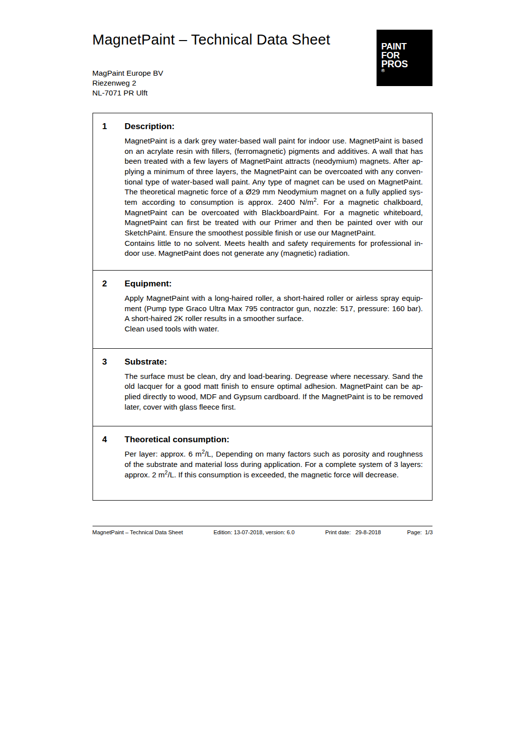MagnetPaint – Technical Data Sheet
MagPaint Europe BV
Riezenweg 2
NL-7071 PR Ulft
PAINT FOR PROS®
1 Description:
MagnetPaint is a dark grey water-based wall paint for indoor use. MagnetPaint is based on an acrylate resin with fillers, (ferromagnetic) pigments and additives. A wall that has been treated with a few layers of MagnetPaint attracts (neodymium) magnets. After applying a minimum of three layers, the MagnetPaint can be overcoated with any conventional type of water-based wall paint. Any type of magnet can be used on MagnetPaint. The theoretical magnetic force of a Ø29 mm Neodymium magnet on a fully applied system according to consumption is approx. 2400 N/m2. For a magnetic chalkboard, MagnetPaint can be overcoated with BlackboardPaint. For a magnetic whiteboard, MagnetPaint can first be treated with our Primer and then be painted over with our SketchPaint. Ensure the smoothest possible finish or use our MagnetPaint.
Contains little to no solvent. Meets health and safety requirements for professional indoor use. MagnetPaint does not generate any (magnetic) radiation.
2 Equipment:
Apply MagnetPaint with a long-haired roller, a short-haired roller or airless spray equipment (Pump type Graco Ultra Max 795 contractor gun, nozzle: 517, pressure: 160 bar). A short-haired 2K roller results in a smoother surface.
Clean used tools with water.
3 Substrate:
The surface must be clean, dry and load-bearing. Degrease where necessary. Sand the old lacquer for a good matt finish to ensure optimal adhesion. MagnetPaint can be applied directly to wood, MDF and Gypsum cardboard. If the MagnetPaint is to be removed later, cover with glass fleece first.
4 Theoretical consumption:
Per layer: approx. 6 m2/L, Depending on many factors such as porosity and roughness of the substrate and material loss during application. For a complete system of 3 layers: approx. 2 m2/L. If this consumption is exceeded, the magnetic force will decrease.
MagnetPaint – Technical Data Sheet
Edition: 13-07-2018, version: 6.0
Print date: 29-8-2018
Page: 1/3